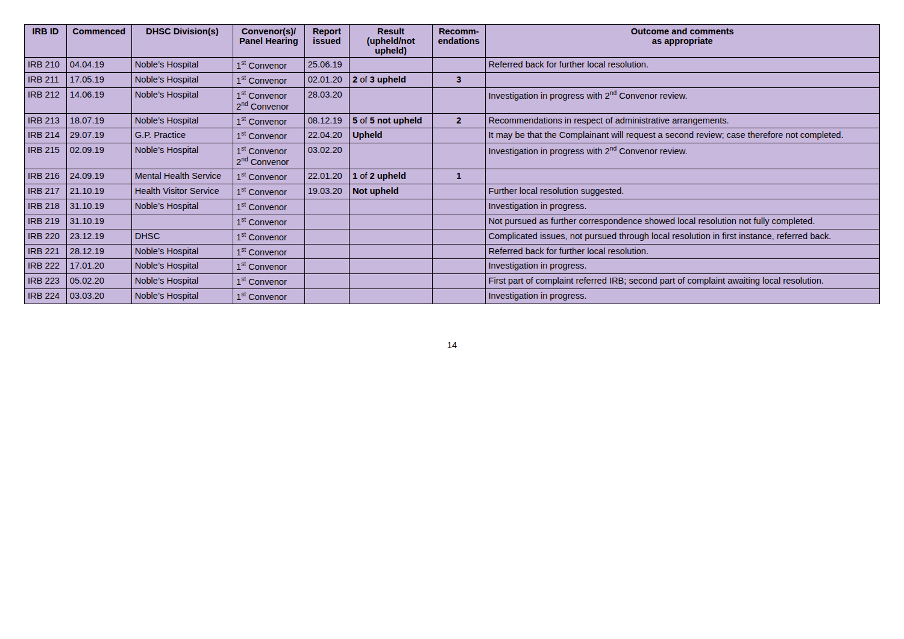| IRB ID | Commenced | DHSC Division(s) | Convenor(s)/ Panel Hearing | Report issued | Result (upheld/not upheld) | Recomm- endations | Outcome and comments as appropriate |
| --- | --- | --- | --- | --- | --- | --- | --- |
| IRB 210 | 04.04.19 | Noble’s Hospital | 1 st Convenor | 25.06.19 | | | Referred back for further local resolution. |
| IRB 211 | 17.05.19 | Noble’s Hospital | 1 st Convenor | 02.01.20 | 2 of 3 upheld | 3 | |
| IRB 212 | 14.06.19 | Noble’s Hospital | 1 st Convenor 2 nd Convenor | 28.03.20 | | | Investigation in progress with 2 nd Convenor review. |
| IRB 213 | 18.07.19 | Noble’s Hospital | 1 st Convenor | 08.12.19 | 5 of 5 not upheld | 2 | Recommendations in respect of administrative arrangements. |
| IRB 214 | 29.07.19 | G.P. Practice | 1 st Convenor | 22.04.20 | Upheld | | It may be that the Complainant will request a second review; case therefore not completed. |
| IRB 215 | 02.09.19 | Noble’s Hospital | 1 st Convenor 2 nd Convenor | 03.02.20 | | | Investigation in progress with 2 nd Convenor review. |
| IRB 216 | 24.09.19 | Mental Health Service | 1 st Convenor | 22.01.20 | 1 of 2 upheld | 1 | |
| IRB 217 | 21.10.19 | Health Visitor Service | 1 st Convenor | 19.03.20 | Not upheld | | Further local resolution suggested. |
| IRB 218 | 31.10.19 | Noble’s Hospital | 1 st Convenor | | | | Investigation in progress. |
| IRB 219 | 31.10.19 | | 1 st Convenor | | | | Not pursued as further correspondence showed local resolution not fully completed. |
| IRB 220 | 23.12.19 | DHSC | 1 st Convenor | | | | Complicated issues, not pursued through local resolution in first instance, referred back. |
| IRB 221 | 28.12.19 | Noble’s Hospital | 1 st Convenor | | | | Referred back for further local resolution. |
| IRB 222 | 17.01.20 | Noble’s Hospital | 1 st Convenor | | | | Investigation in progress. |
| IRB 223 | 05.02.20 | Noble’s Hospital | 1 st Convenor | | | | First part of complaint referred IRB; second part of complaint awaiting local resolution. |
| IRB 224 | 03.03.20 | Noble’s Hospital | 1 st Convenor | | | | Investigation in progress. |
14